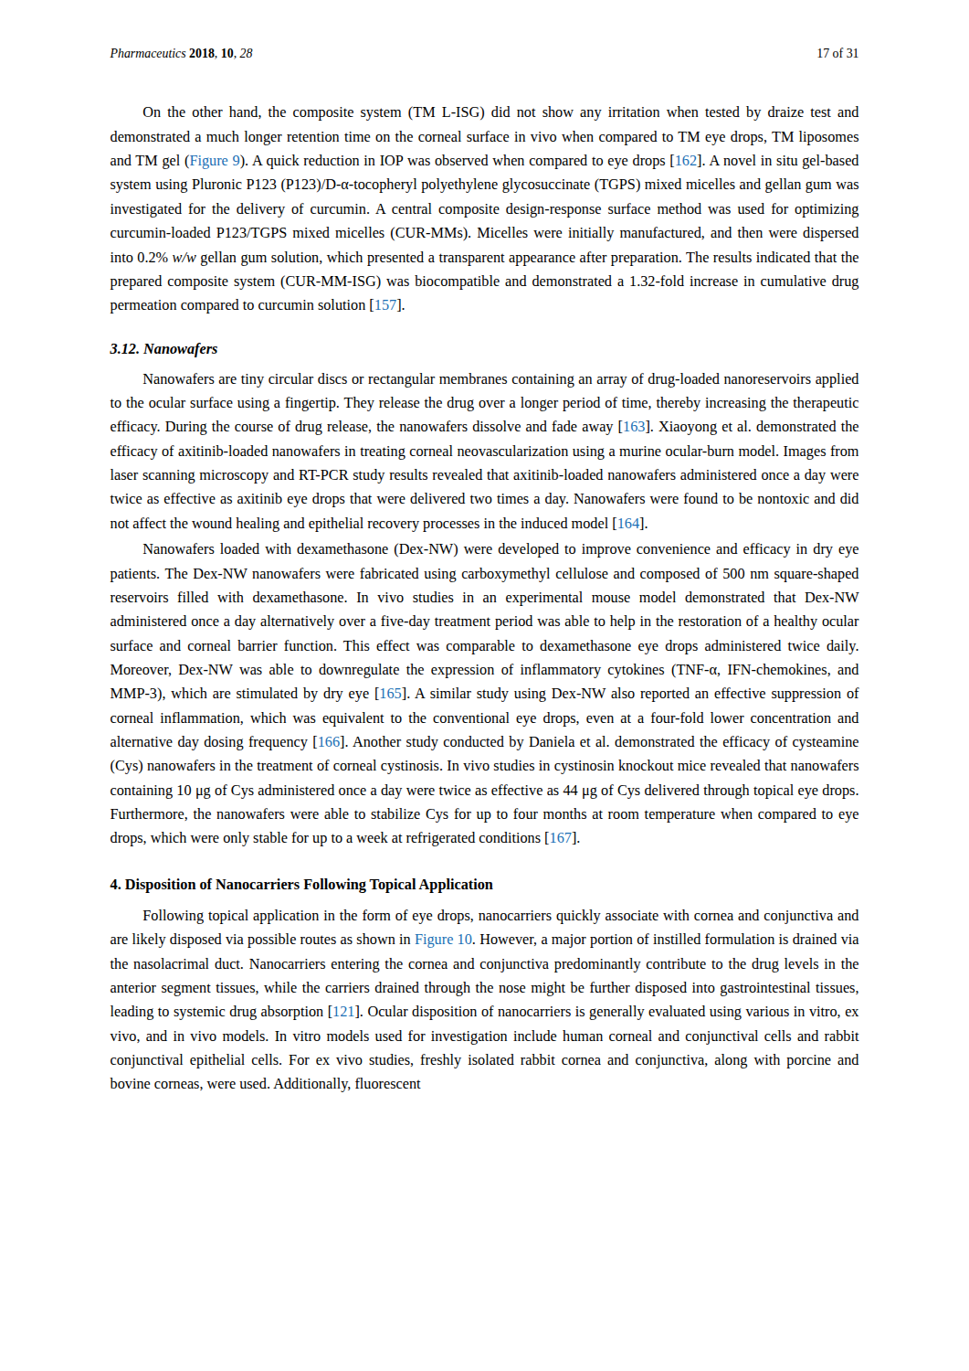Pharmaceutics 2018, 10, 28 17 of 31
On the other hand, the composite system (TM L-ISG) did not show any irritation when tested by draize test and demonstrated a much longer retention time on the corneal surface in vivo when compared to TM eye drops, TM liposomes and TM gel (Figure 9). A quick reduction in IOP was observed when compared to eye drops [162]. A novel in situ gel-based system using Pluronic P123 (P123)/D-α-tocopheryl polyethylene glycosuccinate (TGPS) mixed micelles and gellan gum was investigated for the delivery of curcumin. A central composite design-response surface method was used for optimizing curcumin-loaded P123/TGPS mixed micelles (CUR-MMs). Micelles were initially manufactured, and then were dispersed into 0.2% w/w gellan gum solution, which presented a transparent appearance after preparation. The results indicated that the prepared composite system (CUR-MM-ISG) was biocompatible and demonstrated a 1.32-fold increase in cumulative drug permeation compared to curcumin solution [157].
3.12. Nanowafers
Nanowafers are tiny circular discs or rectangular membranes containing an array of drug-loaded nanoreservoirs applied to the ocular surface using a fingertip. They release the drug over a longer period of time, thereby increasing the therapeutic efficacy. During the course of drug release, the nanowafers dissolve and fade away [163]. Xiaoyong et al. demonstrated the efficacy of axitinib-loaded nanowafers in treating corneal neovascularization using a murine ocular-burn model. Images from laser scanning microscopy and RT-PCR study results revealed that axitinib-loaded nanowafers administered once a day were twice as effective as axitinib eye drops that were delivered two times a day. Nanowafers were found to be nontoxic and did not affect the wound healing and epithelial recovery processes in the induced model [164].
Nanowafers loaded with dexamethasone (Dex-NW) were developed to improve convenience and efficacy in dry eye patients. The Dex-NW nanowafers were fabricated using carboxymethyl cellulose and composed of 500 nm square-shaped reservoirs filled with dexamethasone. In vivo studies in an experimental mouse model demonstrated that Dex-NW administered once a day alternatively over a five-day treatment period was able to help in the restoration of a healthy ocular surface and corneal barrier function. This effect was comparable to dexamethasone eye drops administered twice daily. Moreover, Dex-NW was able to downregulate the expression of inflammatory cytokines (TNF-α, IFN-chemokines, and MMP-3), which are stimulated by dry eye [165]. A similar study using Dex-NW also reported an effective suppression of corneal inflammation, which was equivalent to the conventional eye drops, even at a four-fold lower concentration and alternative day dosing frequency [166]. Another study conducted by Daniela et al. demonstrated the efficacy of cysteamine (Cys) nanowafers in the treatment of corneal cystinosis. In vivo studies in cystinosin knockout mice revealed that nanowafers containing 10 μg of Cys administered once a day were twice as effective as 44 μg of Cys delivered through topical eye drops. Furthermore, the nanowafers were able to stabilize Cys for up to four months at room temperature when compared to eye drops, which were only stable for up to a week at refrigerated conditions [167].
4. Disposition of Nanocarriers Following Topical Application
Following topical application in the form of eye drops, nanocarriers quickly associate with cornea and conjunctiva and are likely disposed via possible routes as shown in Figure 10. However, a major portion of instilled formulation is drained via the nasolacrimal duct. Nanocarriers entering the cornea and conjunctiva predominantly contribute to the drug levels in the anterior segment tissues, while the carriers drained through the nose might be further disposed into gastrointestinal tissues, leading to systemic drug absorption [121]. Ocular disposition of nanocarriers is generally evaluated using various in vitro, ex vivo, and in vivo models. In vitro models used for investigation include human corneal and conjunctival cells and rabbit conjunctival epithelial cells. For ex vivo studies, freshly isolated rabbit cornea and conjunctiva, along with porcine and bovine corneas, were used. Additionally, fluorescent